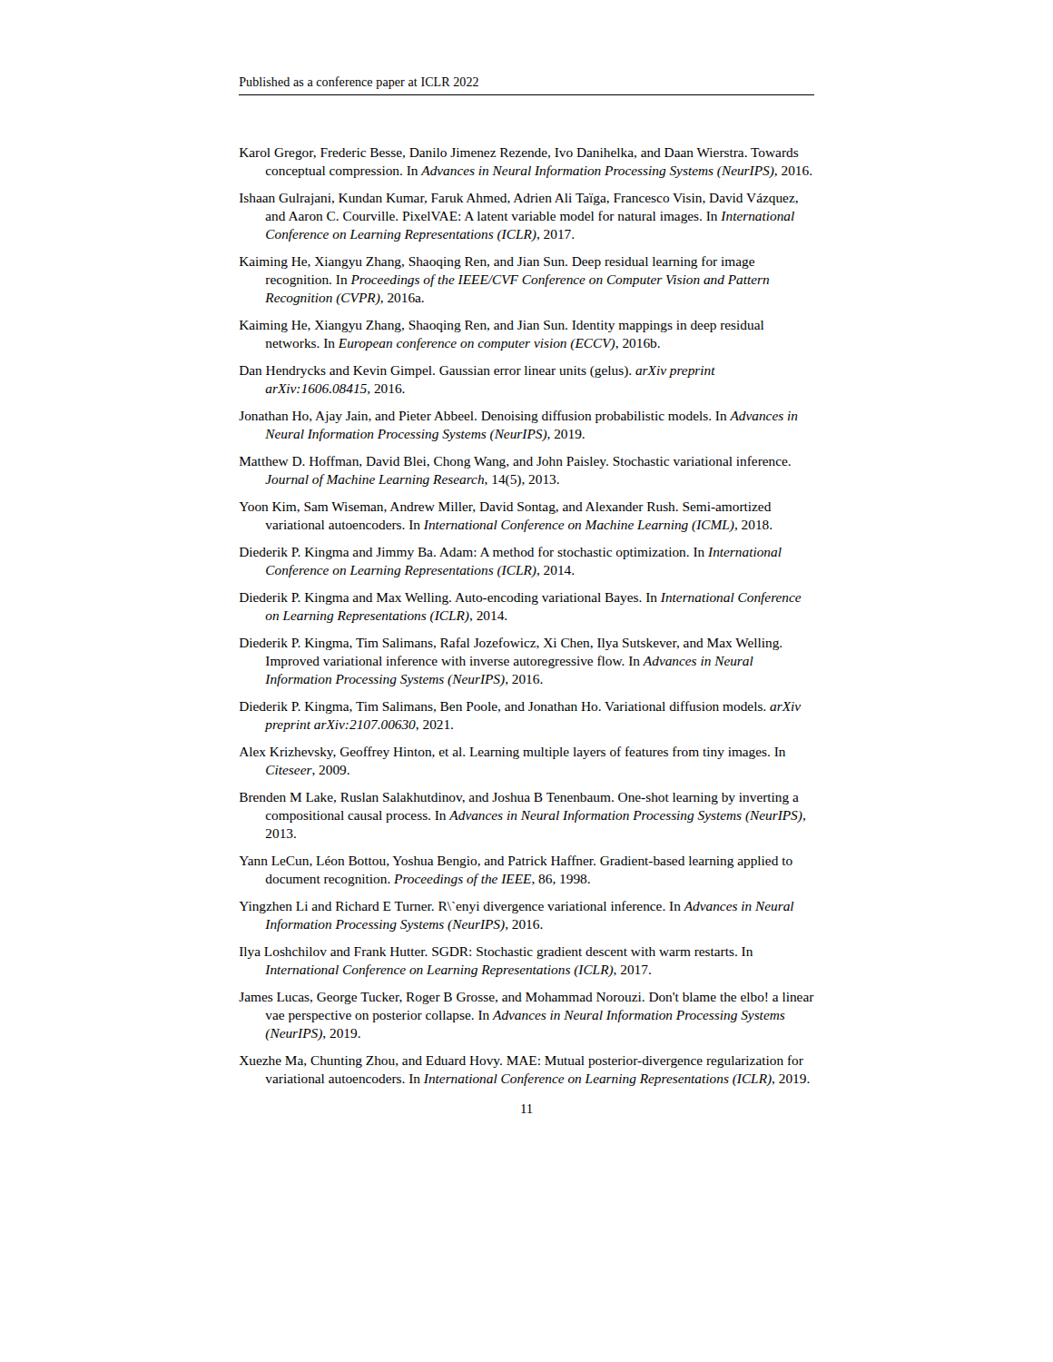Published as a conference paper at ICLR 2022
Karol Gregor, Frederic Besse, Danilo Jimenez Rezende, Ivo Danihelka, and Daan Wierstra. Towards conceptual compression. In Advances in Neural Information Processing Systems (NeurIPS), 2016.
Ishaan Gulrajani, Kundan Kumar, Faruk Ahmed, Adrien Ali Taïga, Francesco Visin, David Vázquez, and Aaron C. Courville. PixelVAE: A latent variable model for natural images. In International Conference on Learning Representations (ICLR), 2017.
Kaiming He, Xiangyu Zhang, Shaoqing Ren, and Jian Sun. Deep residual learning for image recognition. In Proceedings of the IEEE/CVF Conference on Computer Vision and Pattern Recognition (CVPR), 2016a.
Kaiming He, Xiangyu Zhang, Shaoqing Ren, and Jian Sun. Identity mappings in deep residual networks. In European conference on computer vision (ECCV), 2016b.
Dan Hendrycks and Kevin Gimpel. Gaussian error linear units (gelus). arXiv preprint arXiv:1606.08415, 2016.
Jonathan Ho, Ajay Jain, and Pieter Abbeel. Denoising diffusion probabilistic models. In Advances in Neural Information Processing Systems (NeurIPS), 2019.
Matthew D. Hoffman, David Blei, Chong Wang, and John Paisley. Stochastic variational inference. Journal of Machine Learning Research, 14(5), 2013.
Yoon Kim, Sam Wiseman, Andrew Miller, David Sontag, and Alexander Rush. Semi-amortized variational autoencoders. In International Conference on Machine Learning (ICML), 2018.
Diederik P. Kingma and Jimmy Ba. Adam: A method for stochastic optimization. In International Conference on Learning Representations (ICLR), 2014.
Diederik P. Kingma and Max Welling. Auto-encoding variational Bayes. In International Conference on Learning Representations (ICLR), 2014.
Diederik P. Kingma, Tim Salimans, Rafal Jozefowicz, Xi Chen, Ilya Sutskever, and Max Welling. Improved variational inference with inverse autoregressive flow. In Advances in Neural Information Processing Systems (NeurIPS), 2016.
Diederik P. Kingma, Tim Salimans, Ben Poole, and Jonathan Ho. Variational diffusion models. arXiv preprint arXiv:2107.00630, 2021.
Alex Krizhevsky, Geoffrey Hinton, et al. Learning multiple layers of features from tiny images. In Citeseer, 2009.
Brenden M Lake, Ruslan Salakhutdinov, and Joshua B Tenenbaum. One-shot learning by inverting a compositional causal process. In Advances in Neural Information Processing Systems (NeurIPS), 2013.
Yann LeCun, Léon Bottou, Yoshua Bengio, and Patrick Haffner. Gradient-based learning applied to document recognition. Proceedings of the IEEE, 86, 1998.
Yingzhen Li and Richard E Turner. R\`enyi divergence variational inference. In Advances in Neural Information Processing Systems (NeurIPS), 2016.
Ilya Loshchilov and Frank Hutter. SGDR: Stochastic gradient descent with warm restarts. In International Conference on Learning Representations (ICLR), 2017.
James Lucas, George Tucker, Roger B Grosse, and Mohammad Norouzi. Don't blame the elbo! a linear vae perspective on posterior collapse. In Advances in Neural Information Processing Systems (NeurIPS), 2019.
Xuezhe Ma, Chunting Zhou, and Eduard Hovy. MAE: Mutual posterior-divergence regularization for variational autoencoders. In International Conference on Learning Representations (ICLR), 2019.
11